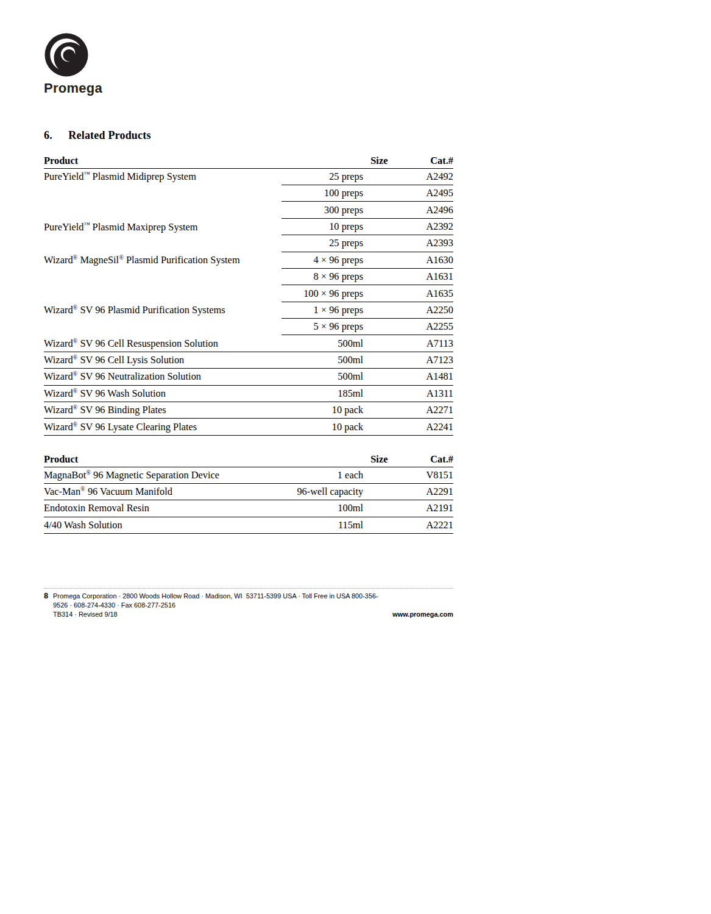Promega
6. Related Products
| Product | Size | Cat.# |
| --- | --- | --- |
| PureYield ™ Plasmid Midiprep System | 25 preps | A2492 |
| | 100 preps | A2495 |
| | 300 preps | A2496 |
| PureYield ™ Plasmid Maxiprep System | 10 preps | A2392 |
| | 25 preps | A2393 |
| Wizard ® MagneSil ® Plasmid Purification System | 4 × 96 preps | A1630 |
| | 8 × 96 preps | A1631 |
| | 100 × 96 preps | A1635 |
| Wizard ® SV 96 Plasmid Purification Systems | 1 × 96 preps | A2250 |
| | 5 × 96 preps | A2255 |
| Wizard ® SV 96 Cell Resuspension Solution | 500ml | A7113 |
| Wizard ® SV 96 Cell Lysis Solution | 500ml | A7123 |
| Wizard ® SV 96 Neutralization Solution | 500ml | A1481 |
| Wizard ® SV 96 Wash Solution | 185ml | A1311 |
| Wizard ® SV 96 Binding Plates | 10 pack | A2271 |
| Wizard ® SV 96 Lysate Clearing Plates | 10 pack | A2241 |
| Product | Size | Cat.# |
| --- | --- | --- |
| MagnaBot ® 96 Magnetic Separation Device | 1 each | V8151 |
| Vac-Man ® 96 Vacuum Manifold | 96-well capacity | A2291 |
| Endotoxin Removal Resin | 100ml | A2191 |
| 4/40 Wash Solution | 115ml | A2221 |
8
Promega Corporation · 2800 Woods Hollow Road · Madison, WI 53711-5399 USA · Toll Free in USA 800-356-9526 · 608-274-4330 · Fax 608-277-2516 TB314 · Revised 9/18
www.promega.com